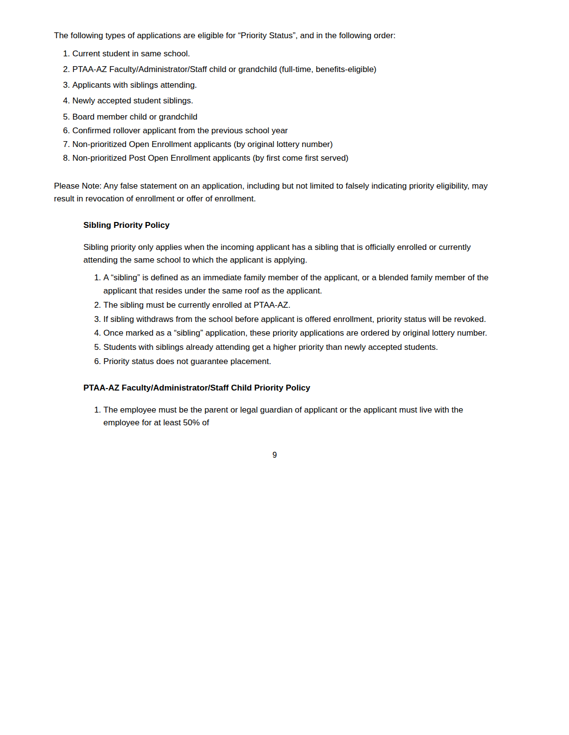The following types of applications are eligible for “Priority Status”, and in the following order:
Current student in same school.
PTAA-AZ Faculty/Administrator/Staff child or grandchild (full-time, benefits-eligible)
Applicants with siblings attending.
Newly accepted student siblings.
Board member child or grandchild
Confirmed rollover applicant from the previous school year
Non-prioritized Open Enrollment applicants (by original lottery number)
Non-prioritized Post Open Enrollment applicants (by first come first served)
Please Note: Any false statement on an application, including but not limited to falsely indicating priority eligibility, may result in revocation of enrollment or offer of enrollment.
Sibling Priority Policy
Sibling priority only applies when the incoming applicant has a sibling that is officially enrolled or currently attending the same school to which the applicant is applying.
A “sibling” is defined as an immediate family member of the applicant, or a blended family member of the applicant that resides under the same roof as the applicant.
The sibling must be currently enrolled at PTAA-AZ.
If sibling withdraws from the school before applicant is offered enrollment, priority status will be revoked.
Once marked as a “sibling” application, these priority applications are ordered by original lottery number.
Students with siblings already attending get a higher priority than newly accepted students.
Priority status does not guarantee placement.
PTAA-AZ Faculty/Administrator/Staff Child Priority Policy
The employee must be the parent or legal guardian of applicant or the applicant must live with the employee for at least 50% of
9